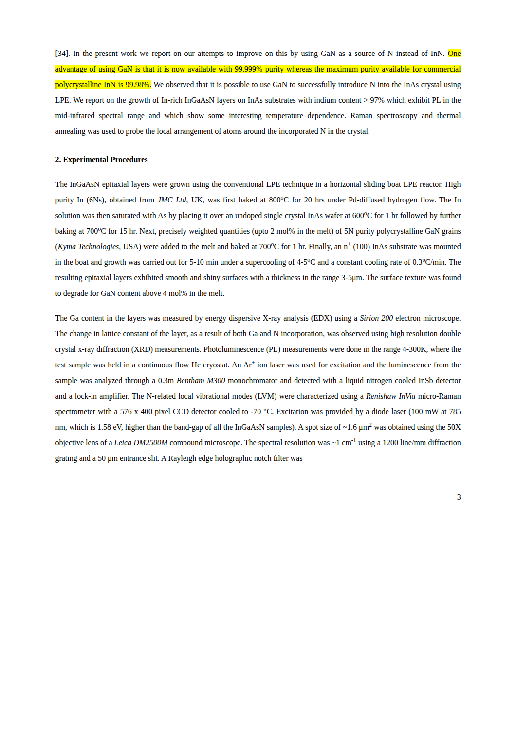[34]. In the present work we report on our attempts to improve on this by using GaN as a source of N instead of InN. One advantage of using GaN is that it is now available with 99.999% purity whereas the maximum purity available for commercial polycrystalline InN is 99.98%. We observed that it is possible to use GaN to successfully introduce N into the InAs crystal using LPE. We report on the growth of In-rich InGaAsN layers on InAs substrates with indium content > 97% which exhibit PL in the mid-infrared spectral range and which show some interesting temperature dependence. Raman spectroscopy and thermal annealing was used to probe the local arrangement of atoms around the incorporated N in the crystal.
2. Experimental Procedures
The InGaAsN epitaxial layers were grown using the conventional LPE technique in a horizontal sliding boat LPE reactor. High purity In (6Ns), obtained from JMC Ltd, UK, was first baked at 800oC for 20 hrs under Pd-diffused hydrogen flow. The In solution was then saturated with As by placing it over an undoped single crystal InAs wafer at 600oC for 1 hr followed by further baking at 700oC for 15 hr. Next, precisely weighted quantities (upto 2 mol% in the melt) of 5N purity polycrystalline GaN grains (Kyma Technologies, USA) were added to the melt and baked at 700oC for 1 hr. Finally, an n+ (100) InAs substrate was mounted in the boat and growth was carried out for 5-10 min under a supercooling of 4-5oC and a constant cooling rate of 0.3oC/min. The resulting epitaxial layers exhibited smooth and shiny surfaces with a thickness in the range 3-5μm. The surface texture was found to degrade for GaN content above 4 mol% in the melt.
The Ga content in the layers was measured by energy dispersive X-ray analysis (EDX) using a Sirion 200 electron microscope. The change in lattice constant of the layer, as a result of both Ga and N incorporation, was observed using high resolution double crystal x-ray diffraction (XRD) measurements. Photoluminescence (PL) measurements were done in the range 4-300K, where the test sample was held in a continuous flow He cryostat. An Ar+ ion laser was used for excitation and the luminescence from the sample was analyzed through a 0.3m Bentham M300 monochromator and detected with a liquid nitrogen cooled InSb detector and a lock-in amplifier. The N-related local vibrational modes (LVM) were characterized using a Renishaw InVia micro-Raman spectrometer with a 576 x 400 pixel CCD detector cooled to -70 °C. Excitation was provided by a diode laser (100 mW at 785 nm, which is 1.58 eV, higher than the band-gap of all the InGaAsN samples). A spot size of ~1.6 μm2 was obtained using the 50X objective lens of a Leica DM2500M compound microscope. The spectral resolution was ~1 cm-1 using a 1200 line/mm diffraction grating and a 50 μm entrance slit. A Rayleigh edge holographic notch filter was
3